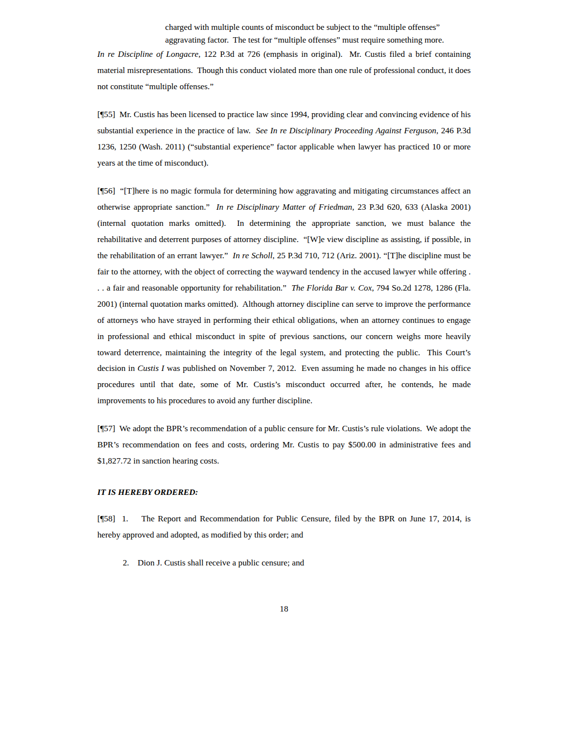charged with multiple counts of misconduct be subject to the “multiple offenses” aggravating factor. The test for “multiple offenses” must require something more.
In re Discipline of Longacre, 122 P.3d at 726 (emphasis in original). Mr. Custis filed a brief containing material misrepresentations. Though this conduct violated more than one rule of professional conduct, it does not constitute “multiple offenses.”
[¶55] Mr. Custis has been licensed to practice law since 1994, providing clear and convincing evidence of his substantial experience in the practice of law. See In re Disciplinary Proceeding Against Ferguson, 246 P.3d 1236, 1250 (Wash. 2011) (“substantial experience” factor applicable when lawyer has practiced 10 or more years at the time of misconduct).
[¶56] “[T]here is no magic formula for determining how aggravating and mitigating circumstances affect an otherwise appropriate sanction.” In re Disciplinary Matter of Friedman, 23 P.3d 620, 633 (Alaska 2001) (internal quotation marks omitted). In determining the appropriate sanction, we must balance the rehabilitative and deterrent purposes of attorney discipline. “[W]e view discipline as assisting, if possible, in the rehabilitation of an errant lawyer.” In re Scholl, 25 P.3d 710, 712 (Ariz. 2001). “[T]he discipline must be fair to the attorney, with the object of correcting the wayward tendency in the accused lawyer while offering . . . a fair and reasonable opportunity for rehabilitation.” The Florida Bar v. Cox, 794 So.2d 1278, 1286 (Fla. 2001) (internal quotation marks omitted). Although attorney discipline can serve to improve the performance of attorneys who have strayed in performing their ethical obligations, when an attorney continues to engage in professional and ethical misconduct in spite of previous sanctions, our concern weighs more heavily toward deterrence, maintaining the integrity of the legal system, and protecting the public. This Court’s decision in Custis I was published on November 7, 2012. Even assuming he made no changes in his office procedures until that date, some of Mr. Custis’s misconduct occurred after, he contends, he made improvements to his procedures to avoid any further discipline.
[¶57] We adopt the BPR’s recommendation of a public censure for Mr. Custis’s rule violations. We adopt the BPR’s recommendation on fees and costs, ordering Mr. Custis to pay $500.00 in administrative fees and $1,827.72 in sanction hearing costs.
IT IS HEREBY ORDERED:
[¶58] 1. The Report and Recommendation for Public Censure, filed by the BPR on June 17, 2014, is hereby approved and adopted, as modified by this order; and
2. Dion J. Custis shall receive a public censure; and
18